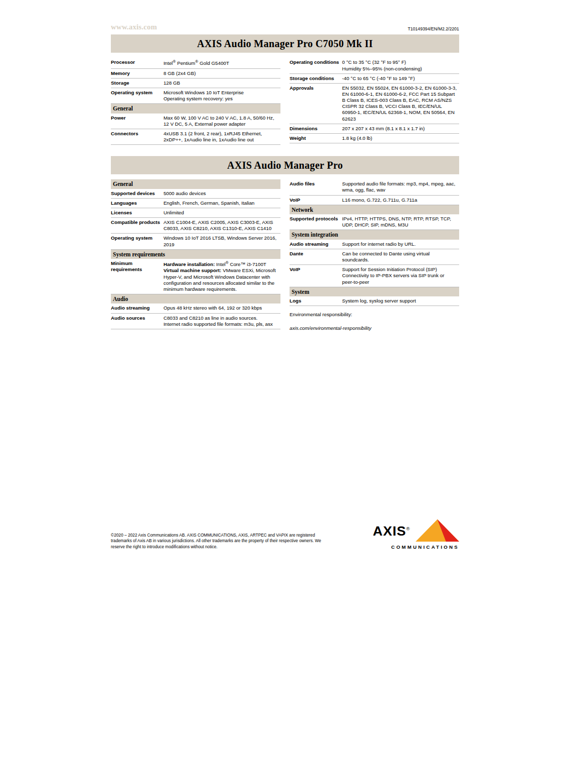www.axis.com
T10149394/EN/M2.2/2201
AXIS Audio Manager Pro C7050 Mk II
| Processor | Intel ® Pentium ® Gold G5400T |
| Memory | 8 GB (2x4 GB) |
| Storage | 128 GB |
| Operating system | Microsoft Windows 10 IoT Enterprise Operating system recovery: yes |
| General |
| Power | Max 60 W, 100 V AC to 240 V AC, 1.8 A, 50/60 Hz, 12 V DC, 5 A, External power adapter |
| Connectors | 4xUSB 3.1 (2 front, 2 rear), 1xRJ45 Ethernet, 2xDP++, 1xAudio line in, 1xAudio line out |
| Operating conditions | 0 °C to 35 °C (32 °F to 95° F) Humidity 5%–95% (non-condensing) |
| Storage conditions | -40 °C to 65 °C (-40 °F to 149 °F) |
| Approvals | EN 55032, EN 55024, EN 61000-3-2, EN 61000-3-3, EN 61000-6-1, EN 61000-6-2, FCC Part 15 Subpart B Class B, ICES-003 Class B, EAC, RCM AS/NZS CISPR 32 Class B, VCCI Class B, IEC/EN/UL 60950-1, IEC/EN/UL 62368-1, NOM, EN 50564, EN 62623 |
| Dimensions | 207 x 207 x 43 mm (8.1 x 8.1 x 1.7 in) |
| Weight | 1.8 kg (4.0 lb) |
AXIS Audio Manager Pro
| General |
| Supported devices | 5000 audio devices |
| Languages | English, French, German, Spanish, Italian |
| Licenses | Unlimited |
| Compatible products | AXIS C1004-E, AXIS C2005, AXIS C3003-E, AXIS C8033, AXIS C8210, AXIS C1310-E, AXIS C1410 |
| Operating system | Windows 10 IoT 2016 LTSB, Windows Server 2016, 2019 |
| System requirements |
| Minimum requirements | Hardware installation: Intel ® Core™ i3-7100T Virtual machine support: VMware ESXi, Microsoft Hyper-V, and Microsoft Windows Datacenter with configuration and resources allocated similar to the minimum hardware requirements. |
| Audio |
| Audio streaming | Opus 48 kHz stereo with 64, 192 or 320 kbps |
| Audio sources | C8033 and C8210 as line in audio sources. Internet radio supported file formats: m3u, pls, asx |
| Audio files | Supported audio file formats: mp3, mp4, mpeg, aac, wma, ogg, flac, wav |
| VoIP | L16 mono, G.722, G.711u, G.711a |
| Network |
| Supported protocols | IPv4, HTTP, HTTPS, DNS, NTP, RTP, RTSP, TCP, UDP, DHCP, SIP, mDNS, M3U |
| System integration |
| Audio streaming | Support for internet radio by URL. |
| Dante | Can be connected to Dante using virtual soundcards. |
| VoIP | Support for Session Initiation Protocol (SIP) Connectivity to IP-PBX servers via SIP trunk or peer-to-peer |
| System |
| Logs | System log, syslog server support |
Environmental responsibility:
axis.com/environmental-responsibility
©2020 – 2022 Axis Communications AB. AXIS COMMUNICATIONS, AXIS, ARTPEC and VAPIX are registered trademarks of Axis AB in various jurisdictions. All other trademarks are the property of their respective owners. We reserve the right to introduce modifications without notice.
AXIS®
COMMUNICATIONS